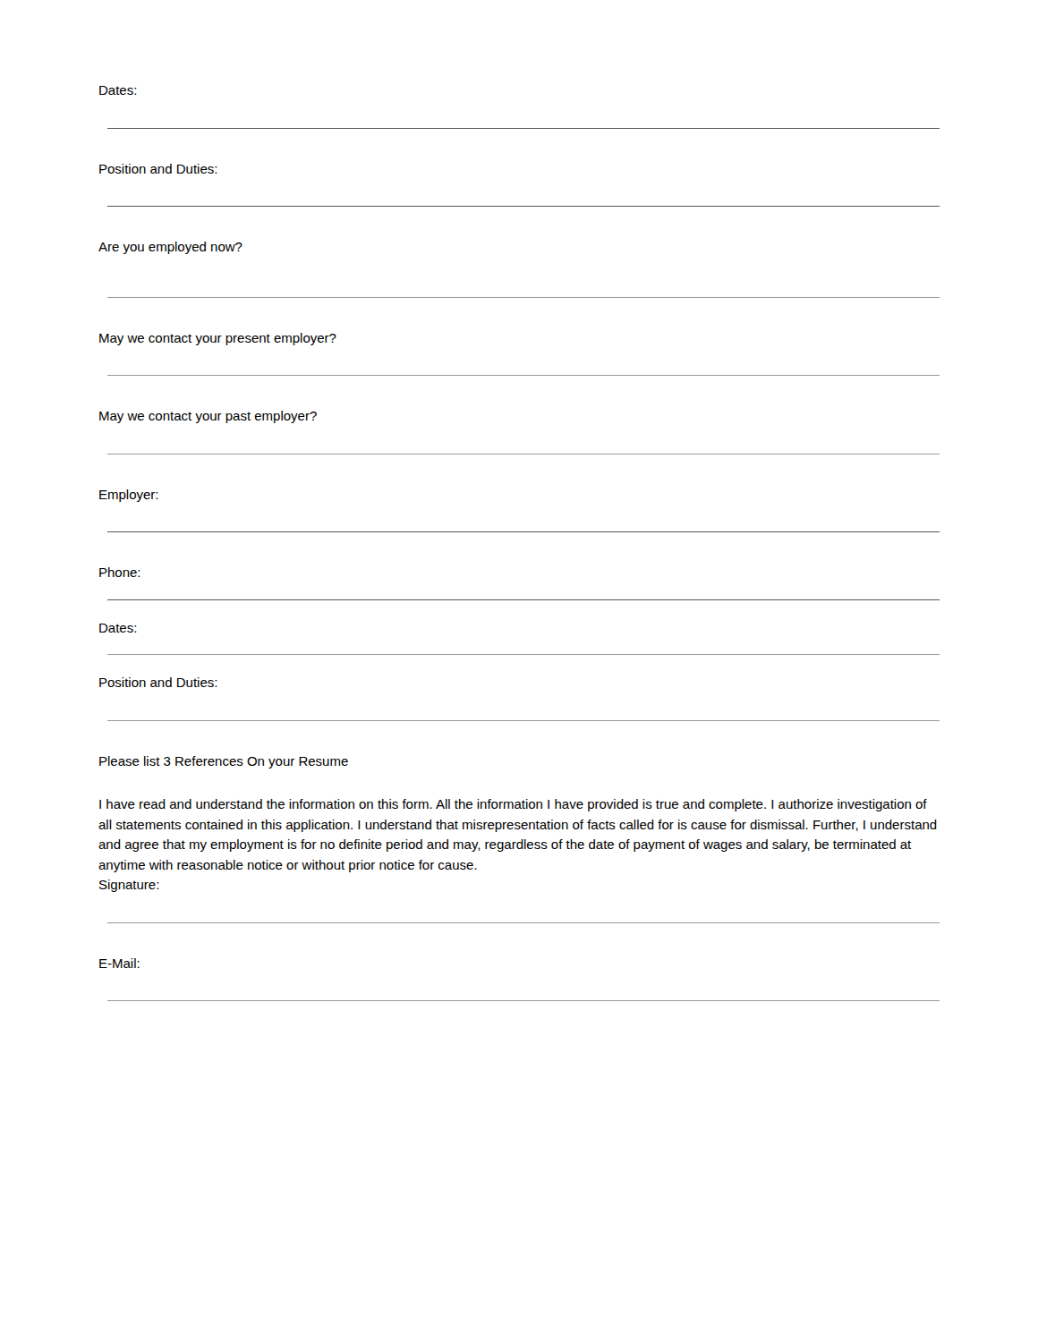Dates:
Position and Duties:
Are you employed now?
May we contact your present employer?
May we contact your past employer?
Employer:
Phone:
Dates:
Position and Duties:
Please list 3 References On your Resume
I have read and understand the information on this form. All the information I have provided is true and complete. I authorize investigation of all statements contained in this application. I understand that misrepresentation of facts called for is cause for dismissal. Further, I understand and agree that my employment is for no definite period and may, regardless of the date of payment of wages and salary, be terminated at anytime with reasonable notice or without prior notice for cause.
Signature:
E-Mail: